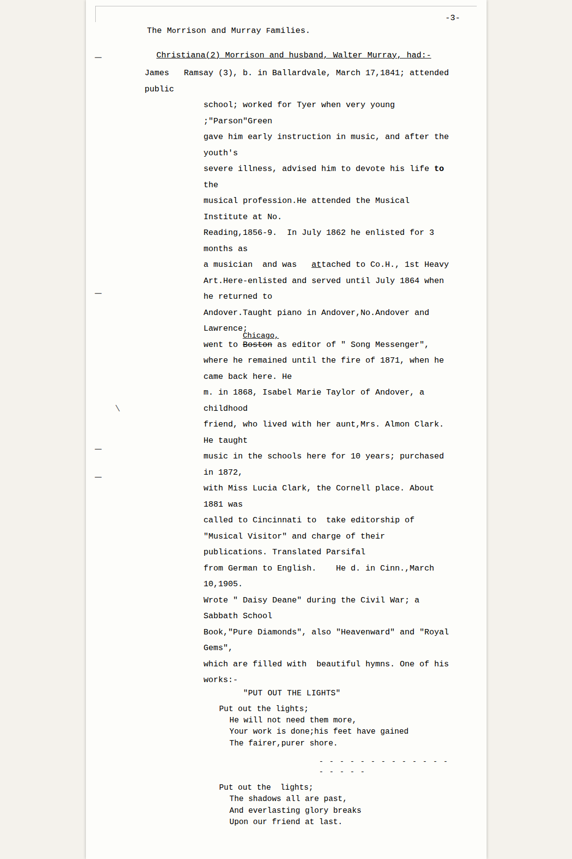-3-
−
−
−
−
\
The Morrison and Murray Families.
Christiana(2) Morrison and husband, Walter Murray, had:-
James Ramsay (3), b. in Ballardvale, March 17,1841; attended public
school; worked for Tyer when very young ;"Parson"Green
gave him early instruction in music, and after the youth's
severe illness, advised him to devote his life to the
musical profession.He attended the Musical Institute at No.
Reading,1856-9. In July 1862 he enlisted for 3 months as
a musician and was attached to Co.H., 1st Heavy Art.Here-enlisted and served until July 1864 when he returned to
Andover.Taught piano in Andover,No.Andover and Lawrence;
went to Chicago, Boston as editor of " Song Messenger", where he remained until the fire of 1871, when he came back here. He
m. in 1868, Isabel Marie Taylor of Andover, a childhood
friend, who lived with her aunt,Mrs. Almon Clark. He taught
music in the schools here for 10 years; purchased in 1872,
with Miss Lucia Clark, the Cornell place. About 1881 was
called to Cincinnati to take editorship of "Musical Visitor" and charge of their publications. Translated Parsifal
from German to English. He d. in Cinn.,March 10,1905.
Wrote " Daisy Deane" during the Civil War; a Sabbath School
Book,"Pure Diamonds", also "Heavenward" and "Royal Gems",
which are filled with beautiful hymns. One of his works:-
"PUT OUT THE LIGHTS"
Put out the lights;
He will not need them more,
Your work is done;his feet have gained
The fairer,purer shore.
- - - - - - - - - - - - - - - - - -
Put out the lights;
The shadows all are past,
And everlasting glory breaks
Upon our friend at last.